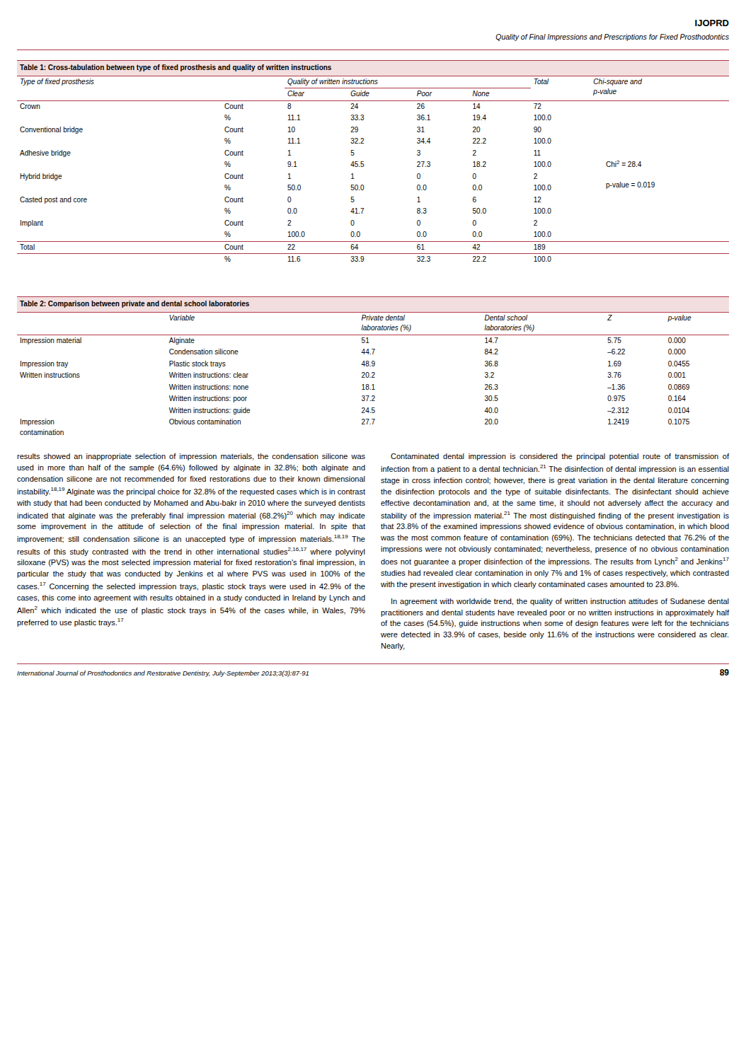IJOPRD
Quality of Final Impressions and Prescriptions for Fixed Prosthodontics
Table 1: Cross-tabulation between type of fixed prosthesis and quality of written instructions
| Type of fixed prosthesis | | Quality of written instructions | Total | Chi-square and p-value |
| --- | --- | --- | --- | --- |
| Clear | Guide | Poor | None |
| Crown | Count | 8 | 24 | 26 | 14 | 72 | |
| | % | 11.1 | 33.3 | 36.1 | 19.4 | 100.0 |
| Conventional bridge | Count | 10 | 29 | 31 | 20 | 90 |
| | % | 11.1 | 32.2 | 34.4 | 22.2 | 100.0 |
| Adhesive bridge | Count | 1 | 5 | 3 | 2 | 11 |
| | % | 9.1 | 45.5 | 27.3 | 18.2 | 100.0 |
| Hybrid bridge | Count | 1 | 1 | 0 | 0 | 2 |
| | % | 50.0 | 50.0 | 0.0 | 0.0 | 100.0 |
| Casted post and core | Count | 0 | 5 | 1 | 6 | 12 |
| | % | 0.0 | 41.7 | 8.3 | 50.0 | 100.0 |
| Implant | Count | 2 | 0 | 0 | 0 | 2 |
| | % | 100.0 | 0.0 | 0.0 | 0.0 | 100.0 |
| Total | Count | 22 | 64 | 61 | 42 | 189 | |
| | % | 11.6 | 33.9 | 32.3 | 22.2 | 100.0 | |
Chi2 = 28.4
p-value = 0.019
Table 2: Comparison between private and dental school laboratories
| | Variable | Private dental laboratories (%) | Dental school laboratories (%) | Z | p-value |
| --- | --- | --- | --- | --- | --- |
| Impression material | Alginate | 51 | 14.7 | 5.75 | 0.000 |
| | Condensation silicone | 44.7 | 84.2 | –6.22 | 0.000 |
| Impression tray | Plastic stock trays | 48.9 | 36.8 | 1.69 | 0.0455 |
| Written instructions | Written instructions: clear | 20.2 | 3.2 | 3.76 | 0.001 |
| Written instructions: none | 18.1 | 26.3 | –1.36 | 0.0869 |
| Written instructions: poor | 37.2 | 30.5 | 0.975 | 0.164 |
| Written instructions: guide | 24.5 | 40.0 | –2.312 | 0.0104 |
| Impression contamination | Obvious contamination | 27.7 | 20.0 | 1.2419 | 0.1075 |
results showed an inappropriate selection of impression materials, the condensation silicone was used in more than half of the sample (64.6%) followed by alginate in 32.8%; both alginate and condensation silicone are not recommended for fixed restorations due to their known dimensional instability.18,19 Alginate was the principal choice for 32.8% of the requested cases which is in contrast with study that had been conducted by Mohamed and Abu-bakr in 2010 where the surveyed dentists indicated that alginate was the preferably final impression material (68.2%)20 which may indicate some improvement in the attitude of selection of the final impression material. In spite that improvement; still condensation silicone is an unaccepted type of impression materials.18,19 The results of this study contrasted with the trend in other international studies2,16,17 where polyvinyl siloxane (PVS) was the most selected impression material for fixed restoration's final impression, in particular the study that was conducted by Jenkins et al where PVS was used in 100% of the cases.17 Concerning the selected impression trays, plastic stock trays were used in 42.9% of the cases, this come into agreement with results obtained in a study conducted in Ireland by Lynch and Allen2 which indicated the use of plastic stock trays in 54% of the cases while, in Wales, 79% preferred to use plastic trays.17
Contaminated dental impression is considered the principal potential route of transmission of infection from a patient to a dental technician.21 The disinfection of dental impression is an essential stage in cross infection control; however, there is great variation in the dental literature concerning the disinfection protocols and the type of suitable disinfectants. The disinfectant should achieve effective decontamination and, at the same time, it should not adversely affect the accuracy and stability of the impression material.21 The most distinguished finding of the present investigation is that 23.8% of the examined impressions showed evidence of obvious contamination, in which blood was the most common feature of contamination (69%). The technicians detected that 76.2% of the impressions were not obviously contaminated; nevertheless, presence of no obvious contamination does not guarantee a proper disinfection of the impressions. The results from Lynch2 and Jenkins17 studies had revealed clear contamination in only 7% and 1% of cases respectively, which contrasted with the present investigation in which clearly contaminated cases amounted to 23.8%.
In agreement with worldwide trend, the quality of written instruction attitudes of Sudanese dental practitioners and dental students have revealed poor or no written instructions in approximately half of the cases (54.5%), guide instructions when some of design features were left for the technicians were detected in 33.9% of cases, beside only 11.6% of the instructions were considered as clear. Nearly,
International Journal of Prosthodontics and Restorative Dentistry, July-September 2013;3(3):87-91 89